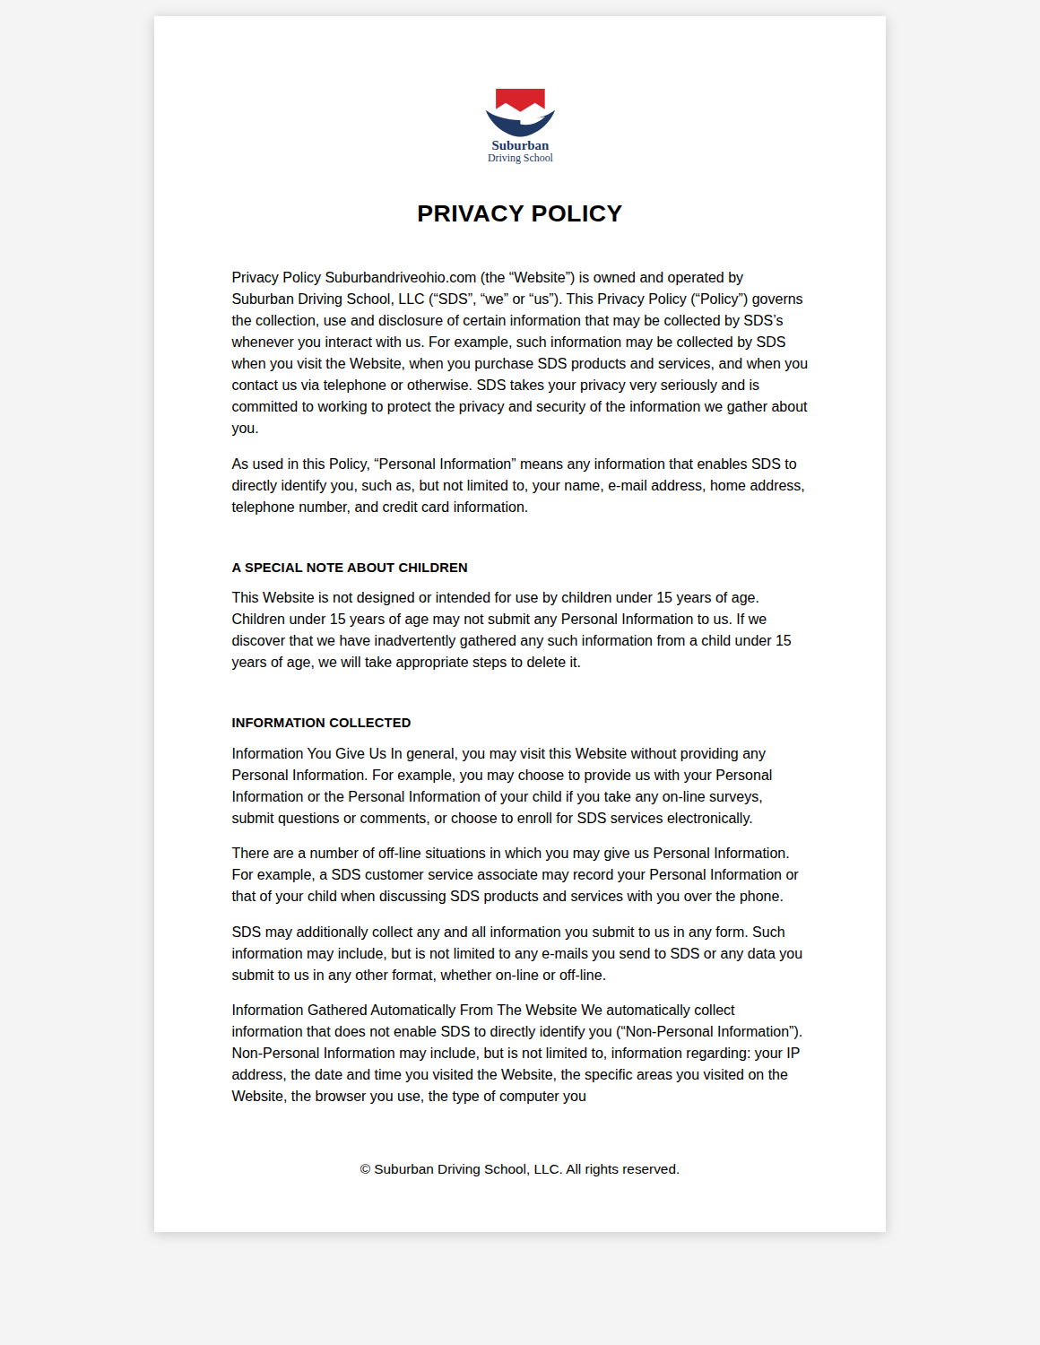Suburban Driving School
PRIVACY POLICY
Privacy Policy Suburbandriveohio.com (the “Website”) is owned and operated by Suburban Driving School, LLC (“SDS”, “we” or “us”). This Privacy Policy (“Policy”) governs the collection, use and disclosure of certain information that may be collected by SDS’s whenever you interact with us. For example, such information may be collected by SDS when you visit the Website, when you purchase SDS products and services, and when you contact us via telephone or otherwise. SDS takes your privacy very seriously and is committed to working to protect the privacy and security of the information we gather about you.
As used in this Policy, “Personal Information” means any information that enables SDS to directly identify you, such as, but not limited to, your name, e-mail address, home address, telephone number, and credit card information.
A SPECIAL NOTE ABOUT CHILDREN
This Website is not designed or intended for use by children under 15 years of age. Children under 15 years of age may not submit any Personal Information to us. If we discover that we have inadvertently gathered any such information from a child under 15 years of age, we will take appropriate steps to delete it.
INFORMATION COLLECTED
Information You Give Us In general, you may visit this Website without providing any Personal Information. For example, you may choose to provide us with your Personal Information or the Personal Information of your child if you take any on-line surveys, submit questions or comments, or choose to enroll for SDS services electronically.
There are a number of off-line situations in which you may give us Personal Information. For example, a SDS customer service associate may record your Personal Information or that of your child when discussing SDS products and services with you over the phone.
SDS may additionally collect any and all information you submit to us in any form. Such information may include, but is not limited to any e-mails you send to SDS or any data you submit to us in any other format, whether on-line or off-line.
Information Gathered Automatically From The Website We automatically collect information that does not enable SDS to directly identify you (“Non-Personal Information”). Non-Personal Information may include, but is not limited to, information regarding: your IP address, the date and time you visited the Website, the specific areas you visited on the Website, the browser you use, the type of computer you
© Suburban Driving School, LLC. All rights reserved.